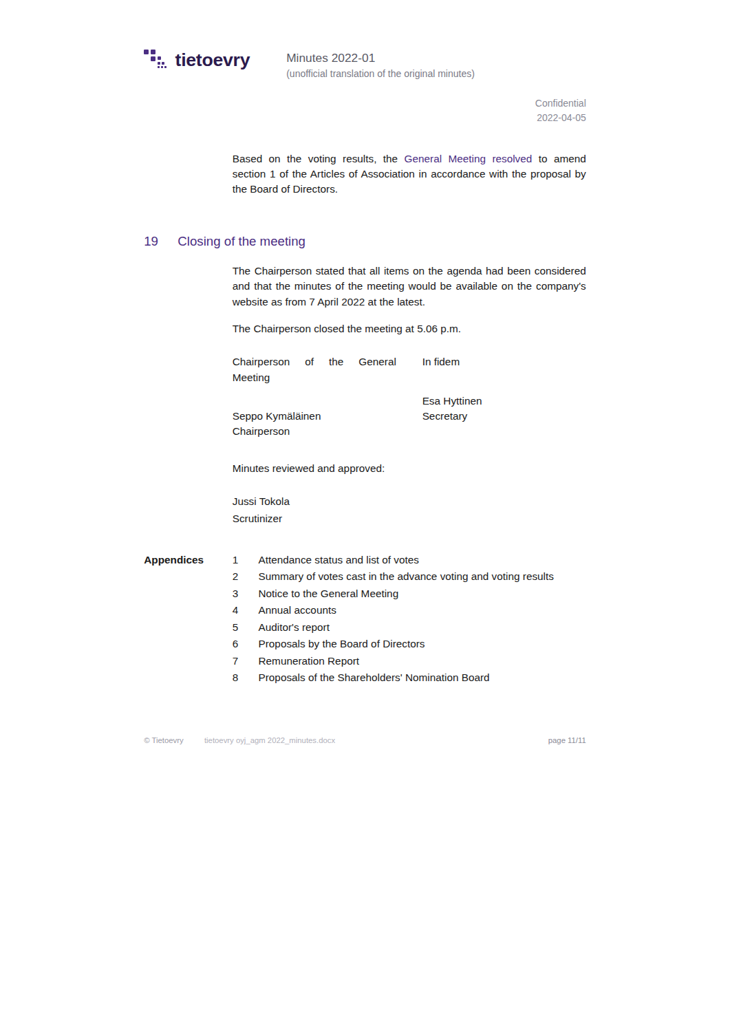tietoevry
Minutes 2022-01
(unofficial translation of the original minutes)
Confidential
2022-04-05
Based on the voting results, the General Meeting resolved to amend section 1 of the Articles of Association in accordance with the proposal by the Board of Directors.
19 Closing of the meeting
The Chairperson stated that all items on the agenda had been considered and that the minutes of the meeting would be available on the company's website as from 7 April 2022 at the latest.
The Chairperson closed the meeting at 5.06 p.m.
Chairperson of the General Meeting
Seppo Kymäläinen
Chairperson
In fidem
Esa Hyttinen
Secretary
Minutes reviewed and approved:
Jussi Tokola
Scrutinizer
Appendices
1 Attendance status and list of votes
2 Summary of votes cast in the advance voting and voting results
3 Notice to the General Meeting
4 Annual accounts
5 Auditor's report
6 Proposals by the Board of Directors
7 Remuneration Report
8 Proposals of the Shareholders' Nomination Board
© Tietoevry tietoevry oyj_agm 2022_minutes.docx
page 11/11